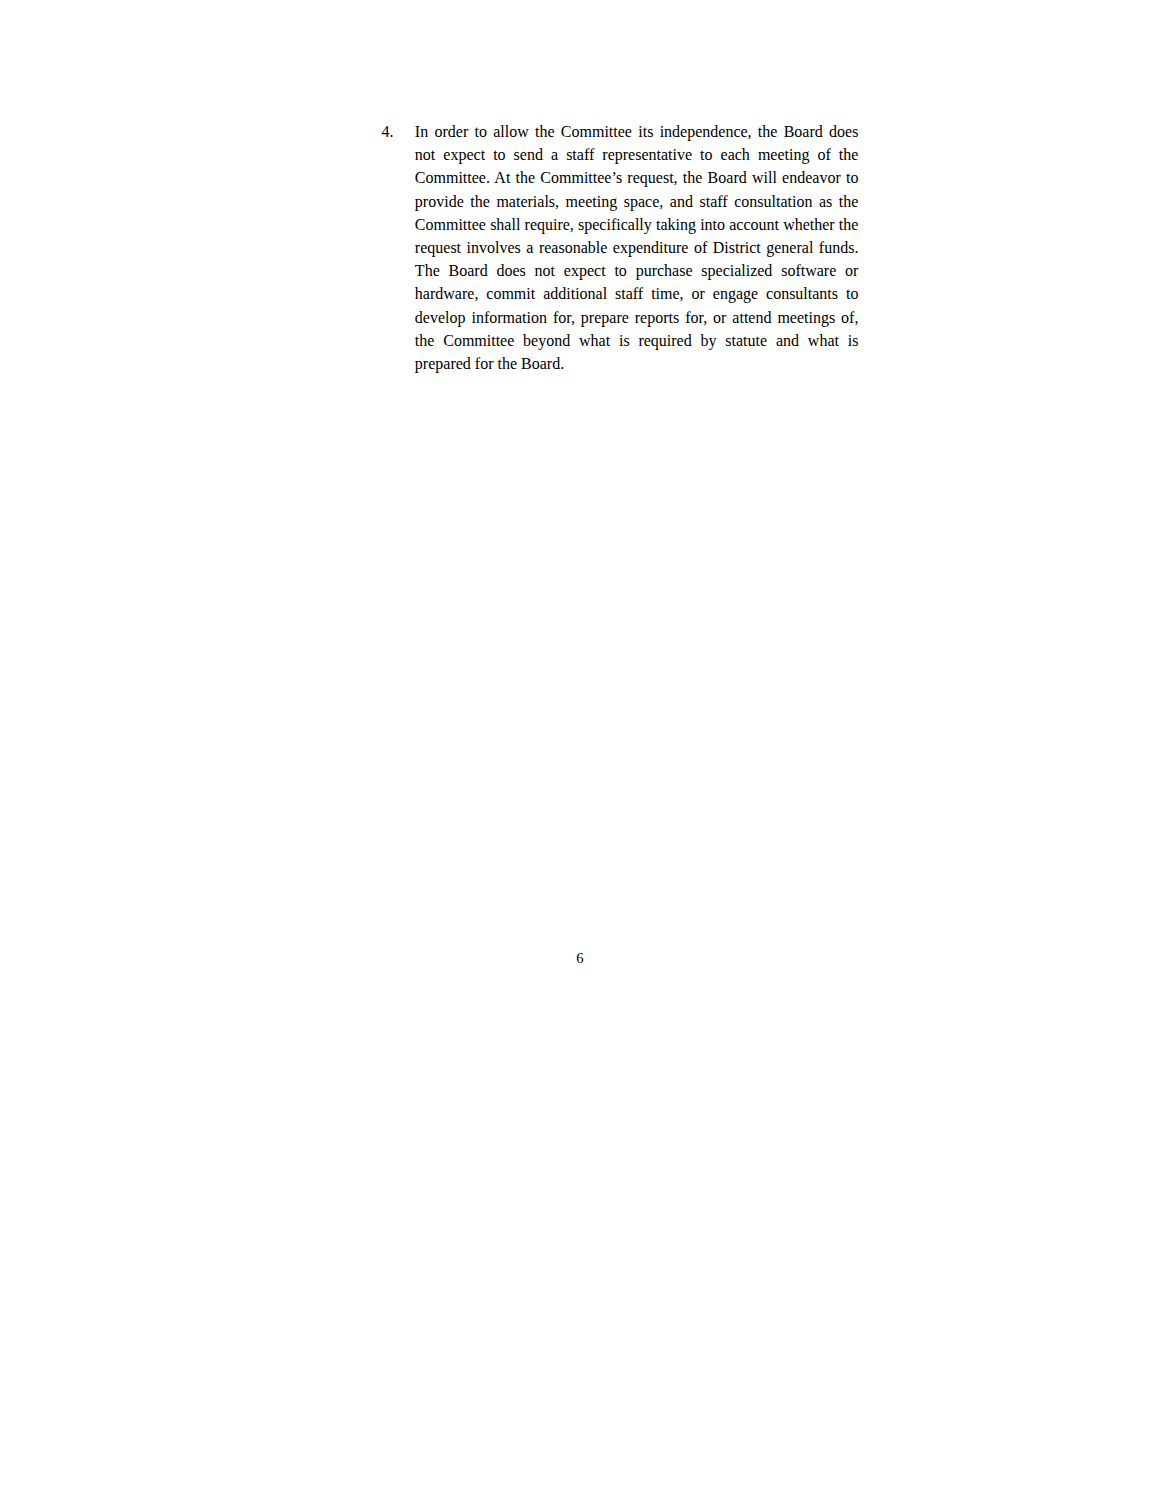In order to allow the Committee its independence, the Board does not expect to send a staff representative to each meeting of the Committee. At the Committee’s request, the Board will endeavor to provide the materials, meeting space, and staff consultation as the Committee shall require, specifically taking into account whether the request involves a reasonable expenditure of District general funds. The Board does not expect to purchase specialized software or hardware, commit additional staff time, or engage consultants to develop information for, prepare reports for, or attend meetings of, the Committee beyond what is required by statute and what is prepared for the Board.
6